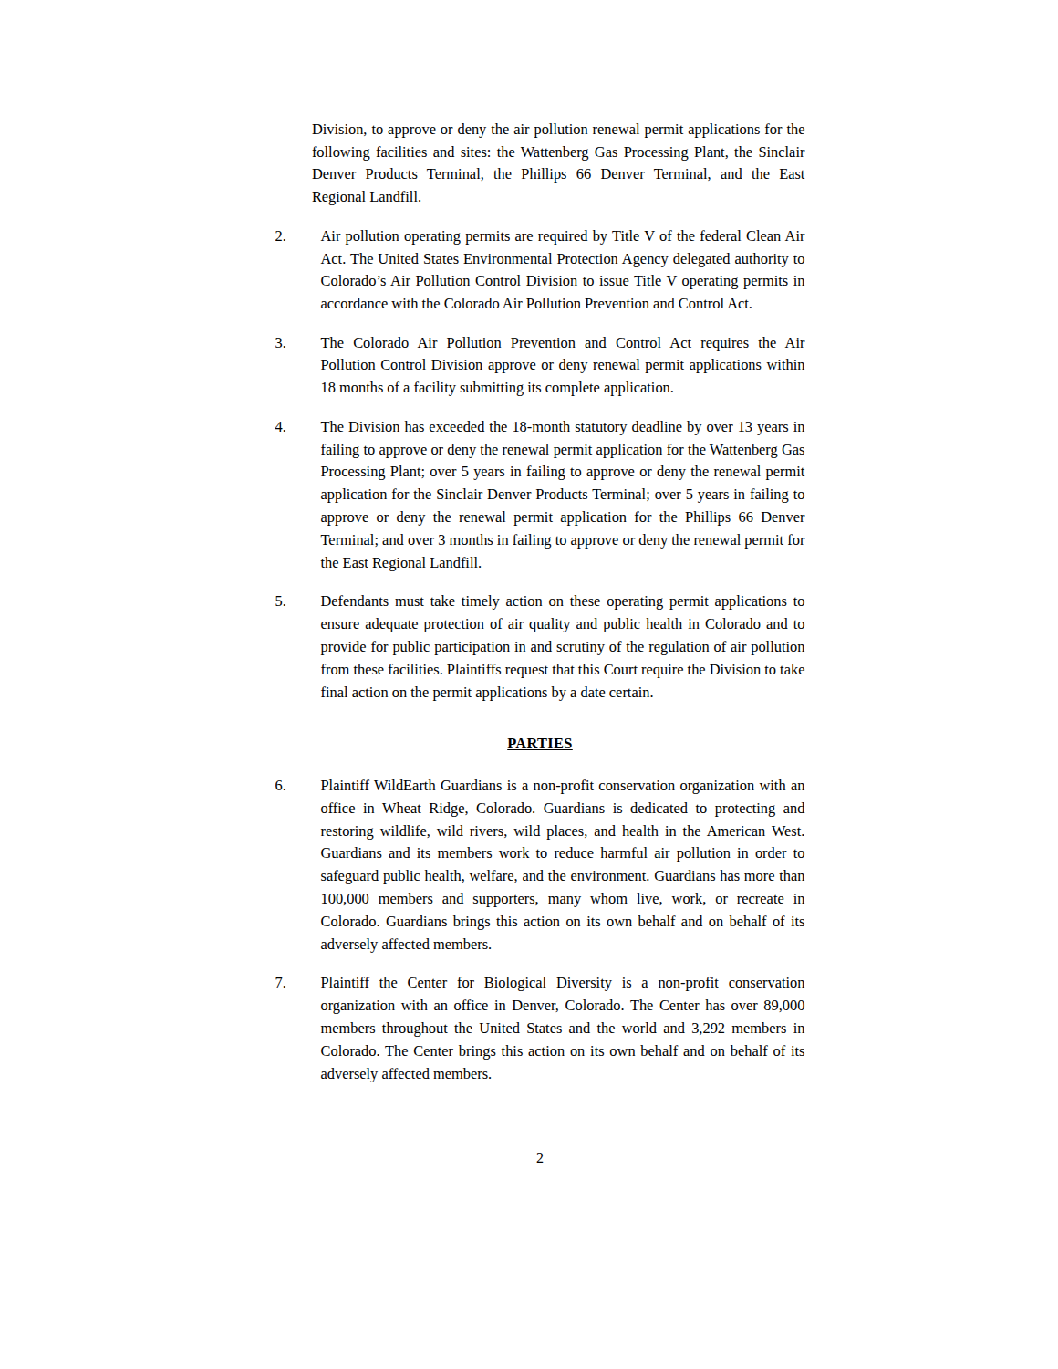Division, to approve or deny the air pollution renewal permit applications for the following facilities and sites: the Wattenberg Gas Processing Plant, the Sinclair Denver Products Terminal, the Phillips 66 Denver Terminal, and the East Regional Landfill.
2. Air pollution operating permits are required by Title V of the federal Clean Air Act. The United States Environmental Protection Agency delegated authority to Colorado’s Air Pollution Control Division to issue Title V operating permits in accordance with the Colorado Air Pollution Prevention and Control Act.
3. The Colorado Air Pollution Prevention and Control Act requires the Air Pollution Control Division approve or deny renewal permit applications within 18 months of a facility submitting its complete application.
4. The Division has exceeded the 18-month statutory deadline by over 13 years in failing to approve or deny the renewal permit application for the Wattenberg Gas Processing Plant; over 5 years in failing to approve or deny the renewal permit application for the Sinclair Denver Products Terminal; over 5 years in failing to approve or deny the renewal permit application for the Phillips 66 Denver Terminal; and over 3 months in failing to approve or deny the renewal permit for the East Regional Landfill.
5. Defendants must take timely action on these operating permit applications to ensure adequate protection of air quality and public health in Colorado and to provide for public participation in and scrutiny of the regulation of air pollution from these facilities. Plaintiffs request that this Court require the Division to take final action on the permit applications by a date certain.
PARTIES
6. Plaintiff WildEarth Guardians is a non-profit conservation organization with an office in Wheat Ridge, Colorado. Guardians is dedicated to protecting and restoring wildlife, wild rivers, wild places, and health in the American West. Guardians and its members work to reduce harmful air pollution in order to safeguard public health, welfare, and the environment. Guardians has more than 100,000 members and supporters, many whom live, work, or recreate in Colorado. Guardians brings this action on its own behalf and on behalf of its adversely affected members.
7. Plaintiff the Center for Biological Diversity is a non-profit conservation organization with an office in Denver, Colorado. The Center has over 89,000 members throughout the United States and the world and 3,292 members in Colorado. The Center brings this action on its own behalf and on behalf of its adversely affected members.
2